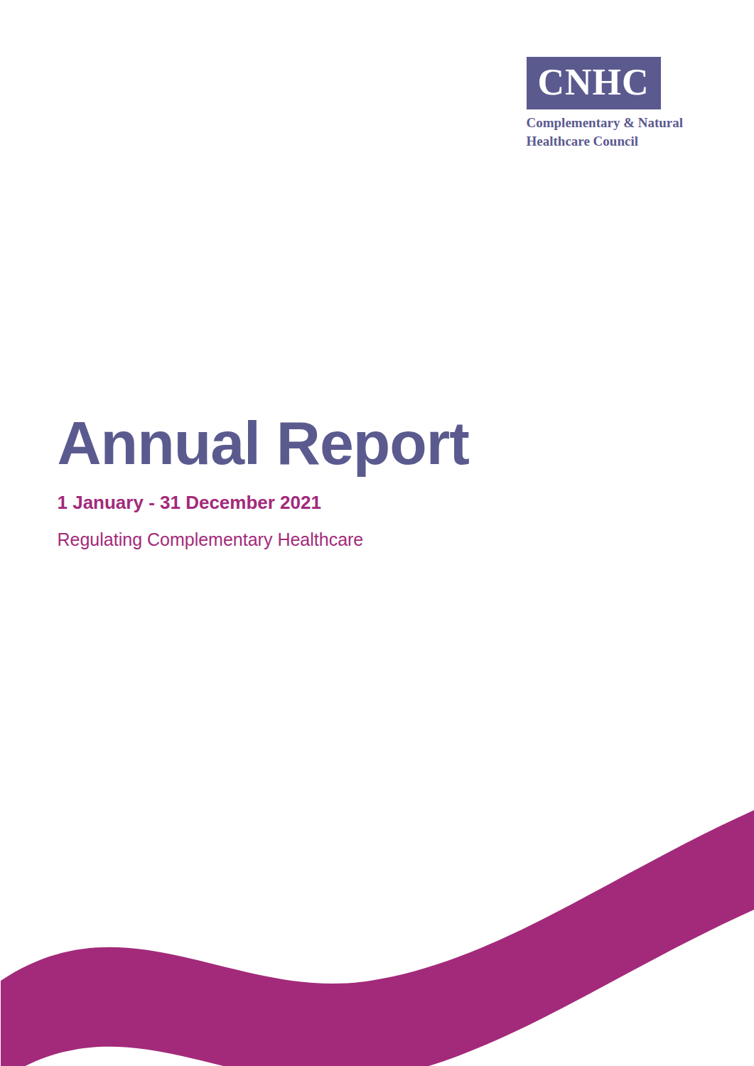CNHC
Complementary & Natural
Healthcare Council
Annual Report
1 January - 31 December 2021
Regulating Complementary Healthcare